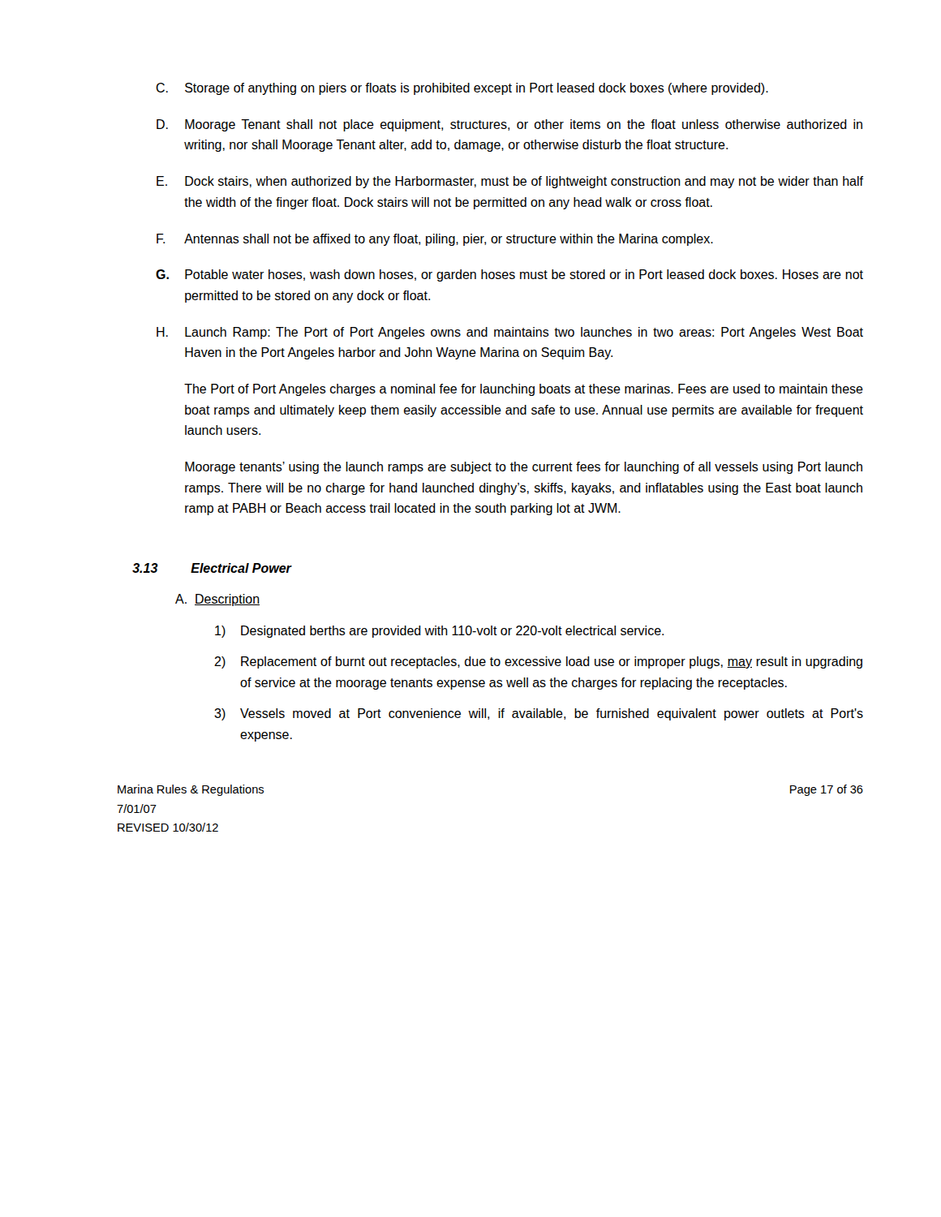C.
Storage of anything on piers or floats is prohibited except in Port leased dock boxes (where provided).
D.
Moorage Tenant shall not place equipment, structures, or other items on the float unless otherwise authorized in writing, nor shall Moorage Tenant alter, add to, damage, or otherwise disturb the float structure.
E.
Dock stairs, when authorized by the Harbormaster, must be of lightweight construction and may not be wider than half the width of the finger float. Dock stairs will not be permitted on any head walk or cross float.
F.
Antennas shall not be affixed to any float, piling, pier, or structure within the Marina complex.
G.
Potable water hoses, wash down hoses, or garden hoses must be stored or in Port leased dock boxes. Hoses are not permitted to be stored on any dock or float.
H.
Launch Ramp: The Port of Port Angeles owns and maintains two launches in two areas: Port Angeles West Boat Haven in the Port Angeles harbor and John Wayne Marina on Sequim Bay.
The Port of Port Angeles charges a nominal fee for launching boats at these marinas. Fees are used to maintain these boat ramps and ultimately keep them easily accessible and safe to use. Annual use permits are available for frequent launch users.
Moorage tenants’ using the launch ramps are subject to the current fees for launching of all vessels using Port launch ramps. There will be no charge for hand launched dinghy’s, skiffs, kayaks, and inflatables using the East boat launch ramp at PABH or Beach access trail located in the south parking lot at JWM.
3.13 Electrical Power
A. Description
1)
Designated berths are provided with 110-volt or 220-volt electrical service.
2)
Replacement of burnt out receptacles, due to excessive load use or improper plugs, may result in upgrading of service at the moorage tenants expense as well as the charges for replacing the receptacles.
3)
Vessels moved at Port convenience will, if available, be furnished equivalent power outlets at Port's expense.
Marina Rules & Regulations
7/01/07
REVISED 10/30/12
Page 17 of 36